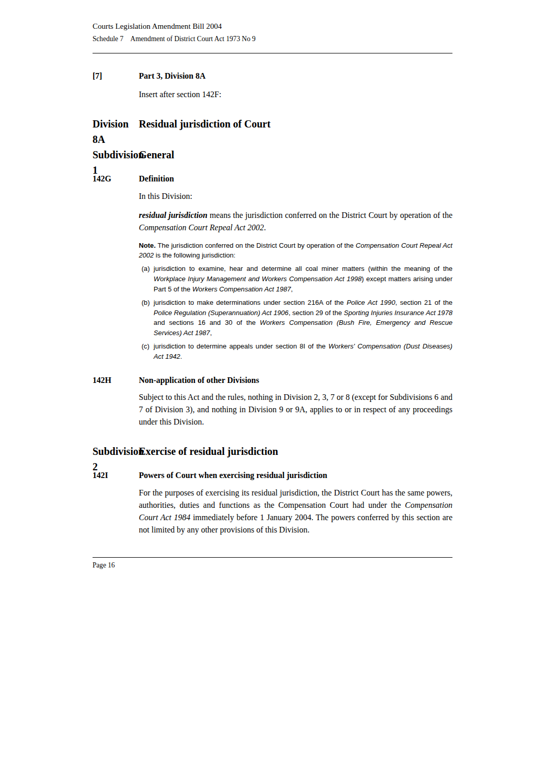Courts Legislation Amendment Bill 2004
Schedule 7 Amendment of District Court Act 1973 No 9
[7] Part 3, Division 8A
Insert after section 142F:
Division 8AResidual jurisdiction of Court
Subdivision 1 General
142GDefinition
In this Division:
residual jurisdiction means the jurisdiction conferred on the District Court by operation of the Compensation Court Repeal Act 2002.
Note. The jurisdiction conferred on the District Court by operation of the Compensation Court Repeal Act 2002 is the following jurisdiction:
(a) jurisdiction to examine, hear and determine all coal miner matters (within the meaning of the Workplace Injury Management and Workers Compensation Act 1998) except matters arising under Part 5 of the Workers Compensation Act 1987,
(b) jurisdiction to make determinations under section 216A of the Police Act 1990, section 21 of the Police Regulation (Superannuation) Act 1906, section 29 of the Sporting Injuries Insurance Act 1978 and sections 16 and 30 of the Workers Compensation (Bush Fire, Emergency and Rescue Services) Act 1987,
(c) jurisdiction to determine appeals under section 8I of the Workers' Compensation (Dust Diseases) Act 1942.
142HNon-application of other Divisions
Subject to this Act and the rules, nothing in Division 2, 3, 7 or 8 (except for Subdivisions 6 and 7 of Division 3), and nothing in Division 9 or 9A, applies to or in respect of any proceedings under this Division.
Subdivision 2 Exercise of residual jurisdiction
142IPowers of Court when exercising residual jurisdiction
For the purposes of exercising its residual jurisdiction, the District Court has the same powers, authorities, duties and functions as the Compensation Court had under the Compensation Court Act 1984 immediately before 1 January 2004. The powers conferred by this section are not limited by any other provisions of this Division.
Page 16